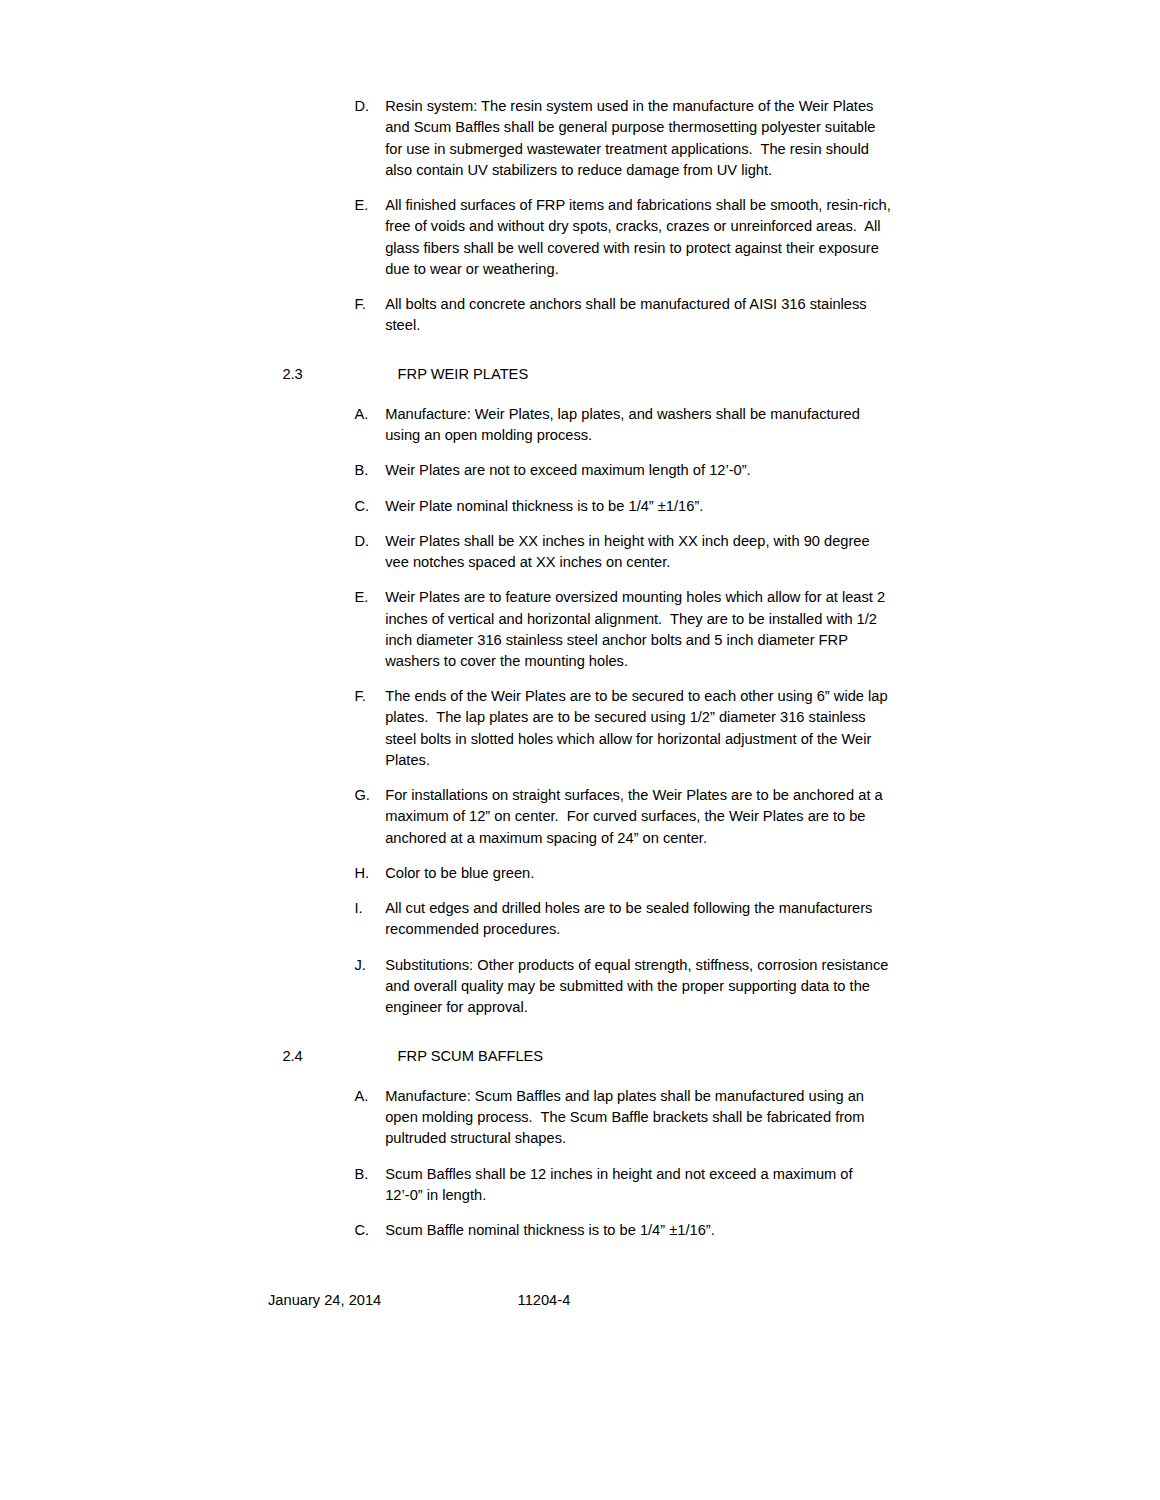D.
Resin system: The resin system used in the manufacture of the Weir Plates and Scum Baffles shall be general purpose thermosetting polyester suitable for use in submerged wastewater treatment applications. The resin should also contain UV stabilizers to reduce damage from UV light.
E.
All finished surfaces of FRP items and fabrications shall be smooth, resin-rich, free of voids and without dry spots, cracks, crazes or unreinforced areas. All glass fibers shall be well covered with resin to protect against their exposure due to wear or weathering.
F.
All bolts and concrete anchors shall be manufactured of AISI 316 stainless steel.
2.3
FRP WEIR PLATES
A.
Manufacture: Weir Plates, lap plates, and washers shall be manufactured using an open molding process.
B.
Weir Plates are not to exceed maximum length of 12’-0”.
C.
Weir Plate nominal thickness is to be 1/4” ±1/16”.
D.
Weir Plates shall be XX inches in height with XX inch deep, with 90 degree vee notches spaced at XX inches on center.
E.
Weir Plates are to feature oversized mounting holes which allow for at least 2 inches of vertical and horizontal alignment. They are to be installed with 1/2 inch diameter 316 stainless steel anchor bolts and 5 inch diameter FRP washers to cover the mounting holes.
F.
The ends of the Weir Plates are to be secured to each other using 6” wide lap plates. The lap plates are to be secured using 1/2” diameter 316 stainless steel bolts in slotted holes which allow for horizontal adjustment of the Weir Plates.
G.
For installations on straight surfaces, the Weir Plates are to be anchored at a maximum of 12” on center. For curved surfaces, the Weir Plates are to be anchored at a maximum spacing of 24” on center.
H.
Color to be blue green.
I.
All cut edges and drilled holes are to be sealed following the manufacturers recommended procedures.
J.
Substitutions: Other products of equal strength, stiffness, corrosion resistance and overall quality may be submitted with the proper supporting data to the engineer for approval.
2.4
FRP SCUM BAFFLES
A.
Manufacture: Scum Baffles and lap plates shall be manufactured using an open molding process. The Scum Baffle brackets shall be fabricated from pultruded structural shapes.
B.
Scum Baffles shall be 12 inches in height and not exceed a maximum of 12’-0” in length.
C.
Scum Baffle nominal thickness is to be 1/4” ±1/16”.
January 24, 2014
11204-4